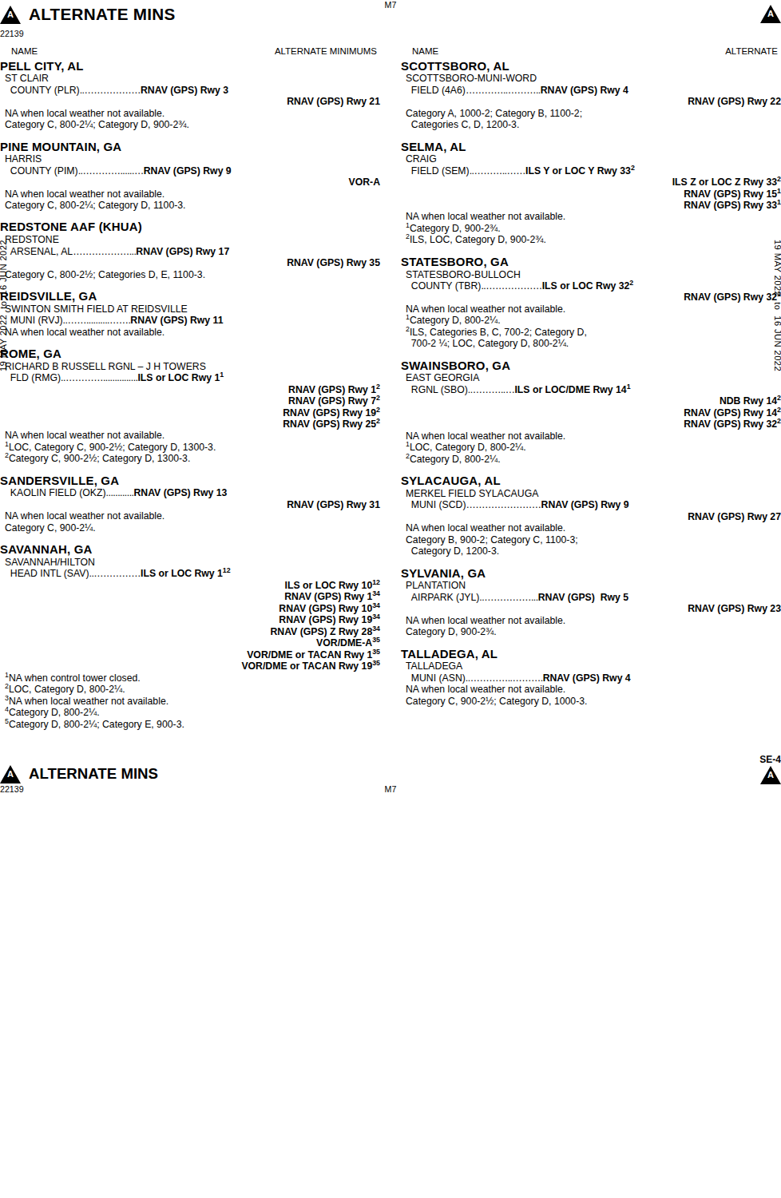M7
ALTERNATE MINS
22139
19 MAY 2022 to 16 JUN 2022
19 MAY 2022 to 16 JUN 2022
NAME ALTERNATE MINIMUMS
PELL CITY, AL
ST CLAIR
COUNTY (PLR)..………………RNAV (GPS) Rwy 3 RNAV (GPS) Rwy 21
NA when local weather not available.
Category C, 800-2¼; Category D, 900-2¾.
PINE MOUNTAIN, GA
HARRIS
COUNTY (PIM)..…………......…RNAV (GPS) Rwy 9 VOR-A
NA when local weather not available.
Category C, 800-2¼; Category D, 1100-3.
REDSTONE AAF (KHUA)
REDSTONE
ARSENAL, AL………………... RNAV (GPS) Rwy 17 RNAV (GPS) Rwy 35
Category C, 800-2½; Categories D, E, 1100-3.
REIDSVILLE, GA
SWINTON SMITH FIELD AT REIDSVILLE
MUNI (RVJ)..……..........……. RNAV (GPS) Rwy 11
NA when local weather not available.
ROME, GA
RICHARD B RUSSELL RGNL – J H TOWERS
FLD (RMG)..…………............... ILS or LOC Rwy 11 RNAV (GPS) Rwy 12 RNAV (GPS) Rwy 72 RNAV (GPS) Rwy 192 RNAV (GPS) Rwy 252
NA when local weather not available.
1LOC, Category C, 900-2½; Category D, 1300-3.
2Category C, 900-2½; Category D, 1300-3.
SANDERSVILLE, GA
KAOLIN FIELD (OKZ)............ RNAV (GPS) Rwy 13 RNAV (GPS) Rwy 31
NA when local weather not available.
Category C, 900-2¼.
SAVANNAH, GA
SAVANNAH/HILTON
HEAD INTL (SAV)..……………ILS or LOC Rwy 112 ILS or LOC Rwy 1012 RNAV (GPS) Rwy 134 RNAV (GPS) Rwy 1034 RNAV (GPS) Rwy 1934 RNAV (GPS) Z Rwy 2834 VOR/DME-A35 VOR/DME or TACAN Rwy 135 VOR/DME or TACAN Rwy 1935
1NA when control tower closed.
2LOC, Category D, 800-2¼.
3NA when local weather not available.
4Category D, 800-2¼.
5Category D, 800-2¼; Category E, 900-3.
NAME ALTERNATE
SCOTTSBORO, AL
SCOTTSBORO-MUNI-WORD
FIELD (4A6)…………..……….. RNAV (GPS) Rwy 4 RNAV (GPS) Rwy 22
Category A, 1000-2; Category B, 1100-2;
Categories C, D, 1200-3.
SELMA, AL
CRAIG
FIELD (SEM)..………..……ILS Y or LOC Y Rwy 332 ILS Z or LOC Z Rwy 332 RNAV (GPS) Rwy 151 RNAV (GPS) Rwy 331
NA when local weather not available.
1Category D, 900-2¾.
2ILS, LOC, Category D, 900-2¾.
STATESBORO, GA
STATESBORO-BULLOCH
COUNTY (TBR)..………………ILS or LOC Rwy 322 RNAV (GPS) Rwy 321
NA when local weather not available.
1Category D, 800-2¼.
2ILS, Categories B, C, 700-2; Category D,
700-2 ¼; LOC, Category D, 800-2¼.
SWAINSBORO, GA
EAST GEORGIA
RGNL (SBO)..………..…ILS or LOC/DME Rwy 141 NDB Rwy 142 RNAV (GPS) Rwy 142 RNAV (GPS) Rwy 322
NA when local weather not available.
1LOC, Category D, 800-2¼.
2Category D, 800-2¼.
SYLACAUGA, AL
MERKEL FIELD SYLACAUGA
MUNI (SCD)……………………RNAV (GPS) Rwy 9 RNAV (GPS) Rwy 27
NA when local weather not available.
Category B, 900-2; Category C, 1100-3;
Category D, 1200-3.
SYLVANIA, GA
PLANTATION
AIRPARK (JYL)..……………... RNAV (GPS) Rwy 5 RNAV (GPS) Rwy 23
NA when local weather not available.
Category D, 900-2¾.
TALLADEGA, AL
TALLADEGA
MUNI (ASN)..…………..………. RNAV (GPS) Rwy 4
NA when local weather not available.
Category C, 900-2½; Category D, 1000-3.
ALTERNATE MINS
SE-4
22139
M7